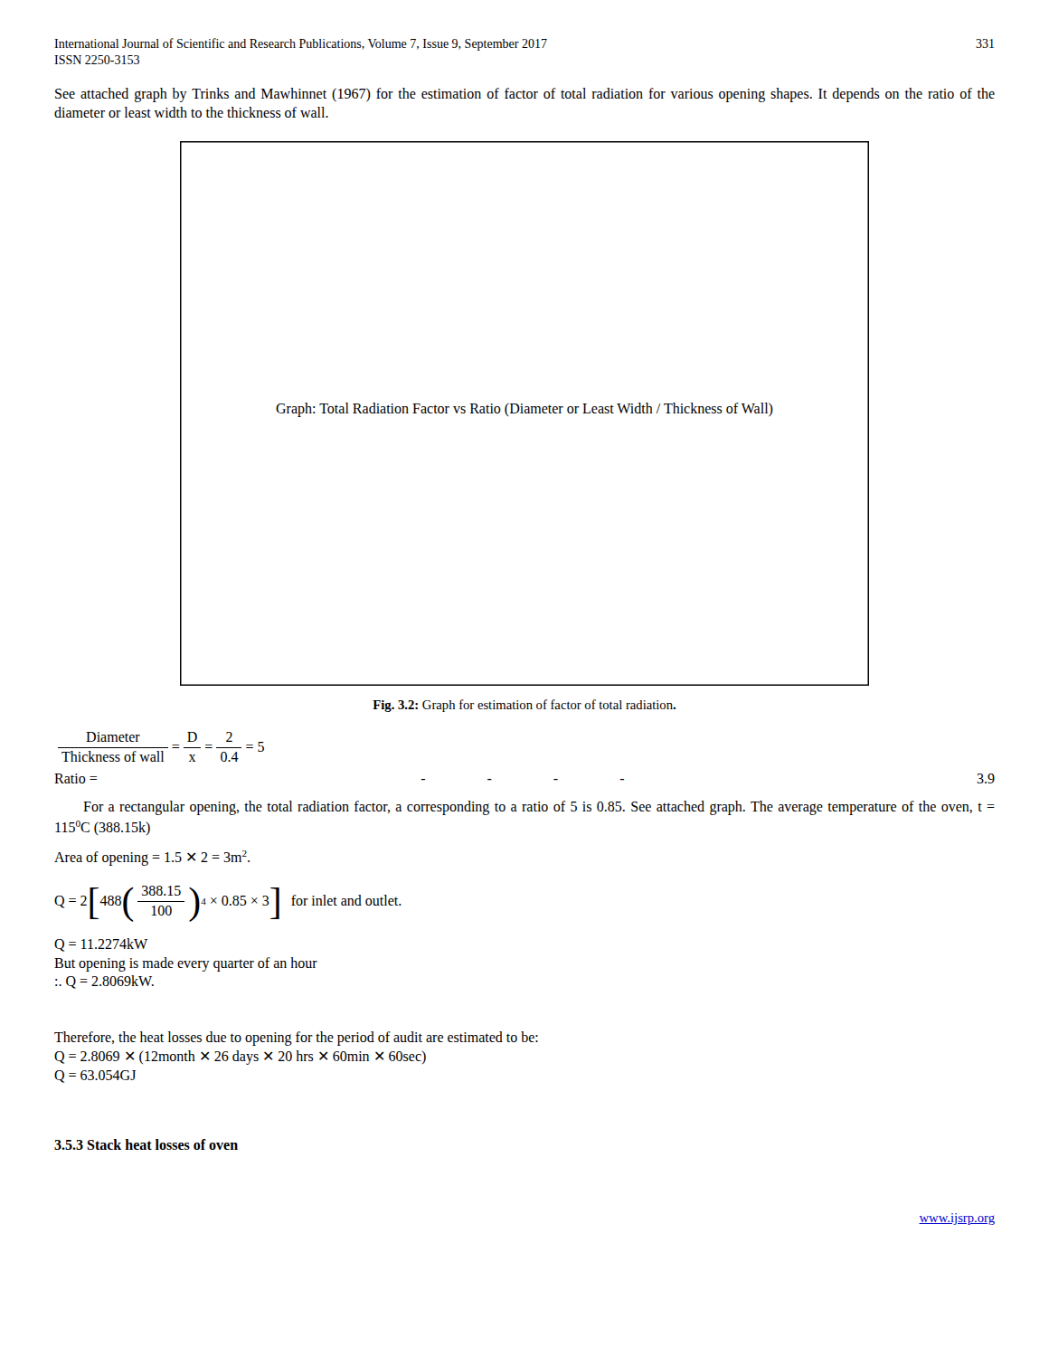International Journal of Scientific and Research Publications, Volume 7, Issue 9, September 2017
ISSN 2250-3153
331
See attached graph by Trinks and Mawhinnet (1967) for the estimation of factor of total radiation for various opening shapes. It depends on the ratio of the diameter or least width to the thickness of wall.
Fig. 3.2: Graph for estimation of factor of total radiation.
Diameter Thickness of wall = D x = 2 0.4 = 5
Ratio = - - - - 3.9
For a rectangular opening, the total radiation factor, a corresponding to a ratio of 5 is 0.85. See attached graph. The average temperature of the oven, t = 1150C (388.15k)
Area of opening = 1.5 ✕ 2 = 3m2.
Q = 2 [ 488 ( 388.15 100 )4 × 0.85 × 3 ] for inlet and outlet.
Q = 11.2274kW
But opening is made every quarter of an hour
:. Q = 2.8069kW.
Therefore, the heat losses due to opening for the period of audit are estimated to be:
Q = 2.8069 ✕ (12month ✕ 26 days ✕ 20 hrs ✕ 60min ✕ 60sec)
Q = 63.054GJ
3.5.3 Stack heat losses of oven
www.ijsrp.org